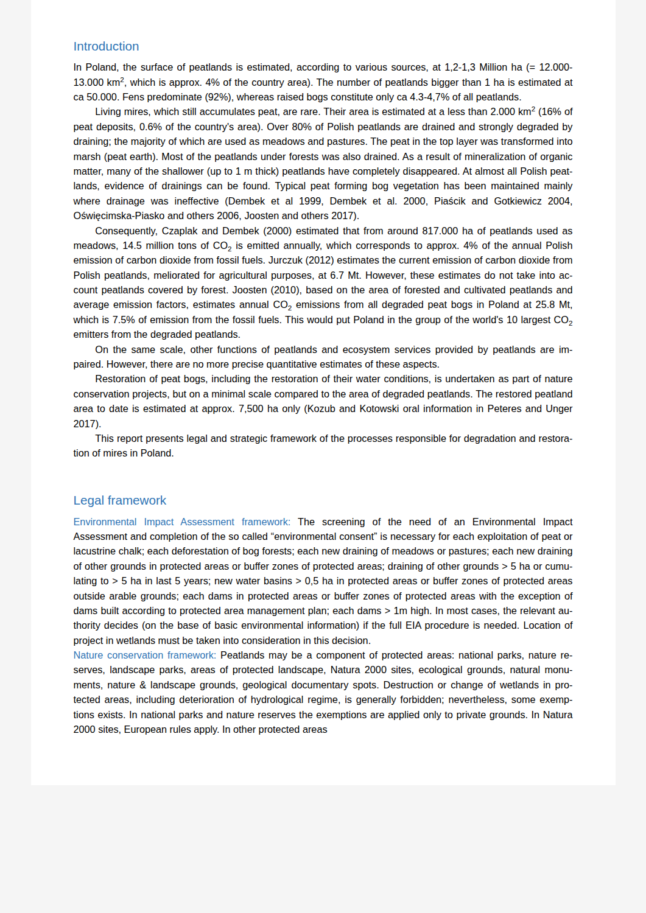Introduction
In Poland, the surface of peatlands is estimated, according to various sources, at 1,2-1,3 Million ha (= 12.000-13.000 km2, which is approx. 4% of the country area). The number of peatlands bigger than 1 ha is estimated at ca 50.000. Fens predominate (92%), whereas raised bogs constitute only ca 4.3-4,7% of all peatlands.
Living mires, which still accumulates peat, are rare. Their area is estimated at a less than 2.000 km2 (16% of peat deposits, 0.6% of the country's area). Over 80% of Polish peatlands are drained and strongly degraded by draining; the majority of which are used as meadows and pastures. The peat in the top layer was transformed into marsh (peat earth). Most of the peatlands under forests was also drained. As a result of mineralization of organic matter, many of the shallower (up to 1 m thick) peatlands have completely disappeared. At almost all Polish peatlands, evidence of drainings can be found. Typical peat forming bog vegetation has been maintained mainly where drainage was ineffective (Dembek et al 1999, Dembek et al. 2000, Piaścik and Gotkiewicz 2004, Oświęcimska-Piasko and others 2006, Joosten and others 2017).
Consequently, Czaplak and Dembek (2000) estimated that from around 817.000 ha of peatlands used as meadows, 14.5 million tons of CO2 is emitted annually, which corresponds to approx. 4% of the annual Polish emission of carbon dioxide from fossil fuels. Jurczuk (2012) estimates the current emission of carbon dioxide from Polish peatlands, meliorated for agricultural purposes, at 6.7 Mt. However, these estimates do not take into account peatlands covered by forest. Joosten (2010), based on the area of forested and cultivated peatlands and average emission factors, estimates annual CO2 emissions from all degraded peat bogs in Poland at 25.8 Mt, which is 7.5% of emission from the fossil fuels. This would put Poland in the group of the world's 10 largest CO2 emitters from the degraded peatlands.
On the same scale, other functions of peatlands and ecosystem services provided by peatlands are impaired. However, there are no more precise quantitative estimates of these aspects.
Restoration of peat bogs, including the restoration of their water conditions, is undertaken as part of nature conservation projects, but on a minimal scale compared to the area of degraded peatlands. The restored peatland area to date is estimated at approx. 7,500 ha only (Kozub and Kotowski oral information in Peteres and Unger 2017).
This report presents legal and strategic framework of the processes responsible for degradation and restoration of mires in Poland.
Legal framework
Environmental Impact Assessment framework: The screening of the need of an Environmental Impact Assessment and completion of the so called “environmental consent” is necessary for each exploitation of peat or lacustrine chalk; each deforestation of bog forests; each new draining of meadows or pastures; each new draining of other grounds in protected areas or buffer zones of protected areas; draining of other grounds > 5 ha or cumulating to > 5 ha in last 5 years; new water basins > 0,5 ha in protected areas or buffer zones of protected areas outside arable grounds; each dams in protected areas or buffer zones of protected areas with the exception of dams built according to protected area management plan; each dams > 1m high. In most cases, the relevant authority decides (on the base of basic environmental information) if the full EIA procedure is needed. Location of project in wetlands must be taken into consideration in this decision.
Nature conservation framework: Peatlands may be a component of protected areas: national parks, nature reserves, landscape parks, areas of protected landscape, Natura 2000 sites, ecological grounds, natural monuments, nature & landscape grounds, geological documentary spots. Destruction or change of wetlands in protected areas, including deterioration of hydrological regime, is generally forbidden; nevertheless, some exemptions exists. In national parks and nature reserves the exemptions are applied only to private grounds. In Natura 2000 sites, European rules apply. In other protected areas